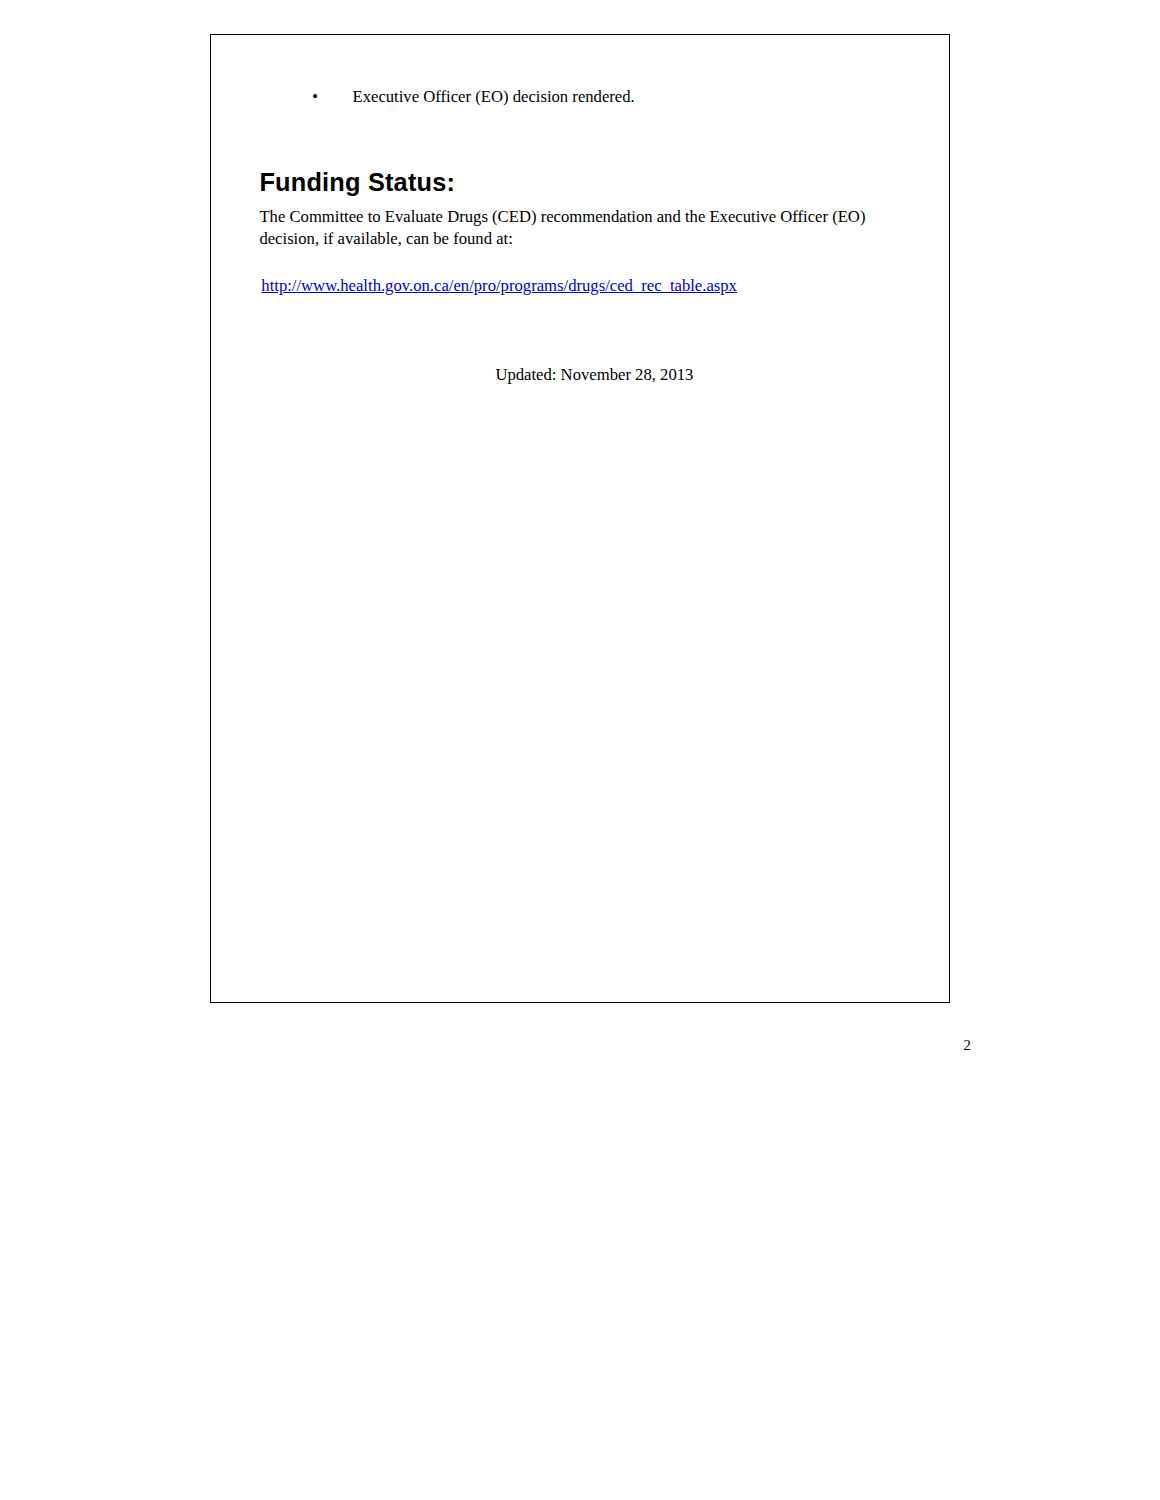Executive Officer (EO) decision rendered.
Funding Status:
The Committee to Evaluate Drugs (CED) recommendation and the Executive Officer (EO) decision, if available, can be found at:
http://www.health.gov.on.ca/en/pro/programs/drugs/ced_rec_table.aspx
Updated: November 28, 2013
2